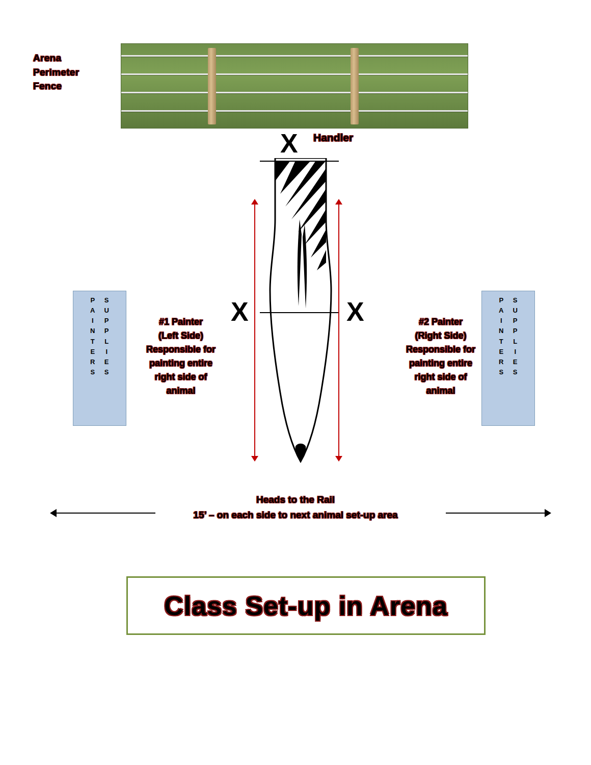Arena
Perimeter
Fence
X
Handler
X
X
#1 Painter
(Left Side)
Responsible for
painting entire
right side of
animal
#2 Painter
(Right Side)
Responsible for
painting entire
right side of
animal
P
A
I
N
T
E
R
S
S
U
P
P
L
I
E
S
P
A
I
N
T
E
R
S
S
U
P
P
L
I
E
S
Heads to the Rail
15’ – on each side to next animal set-up area
Class Set-up in Arena